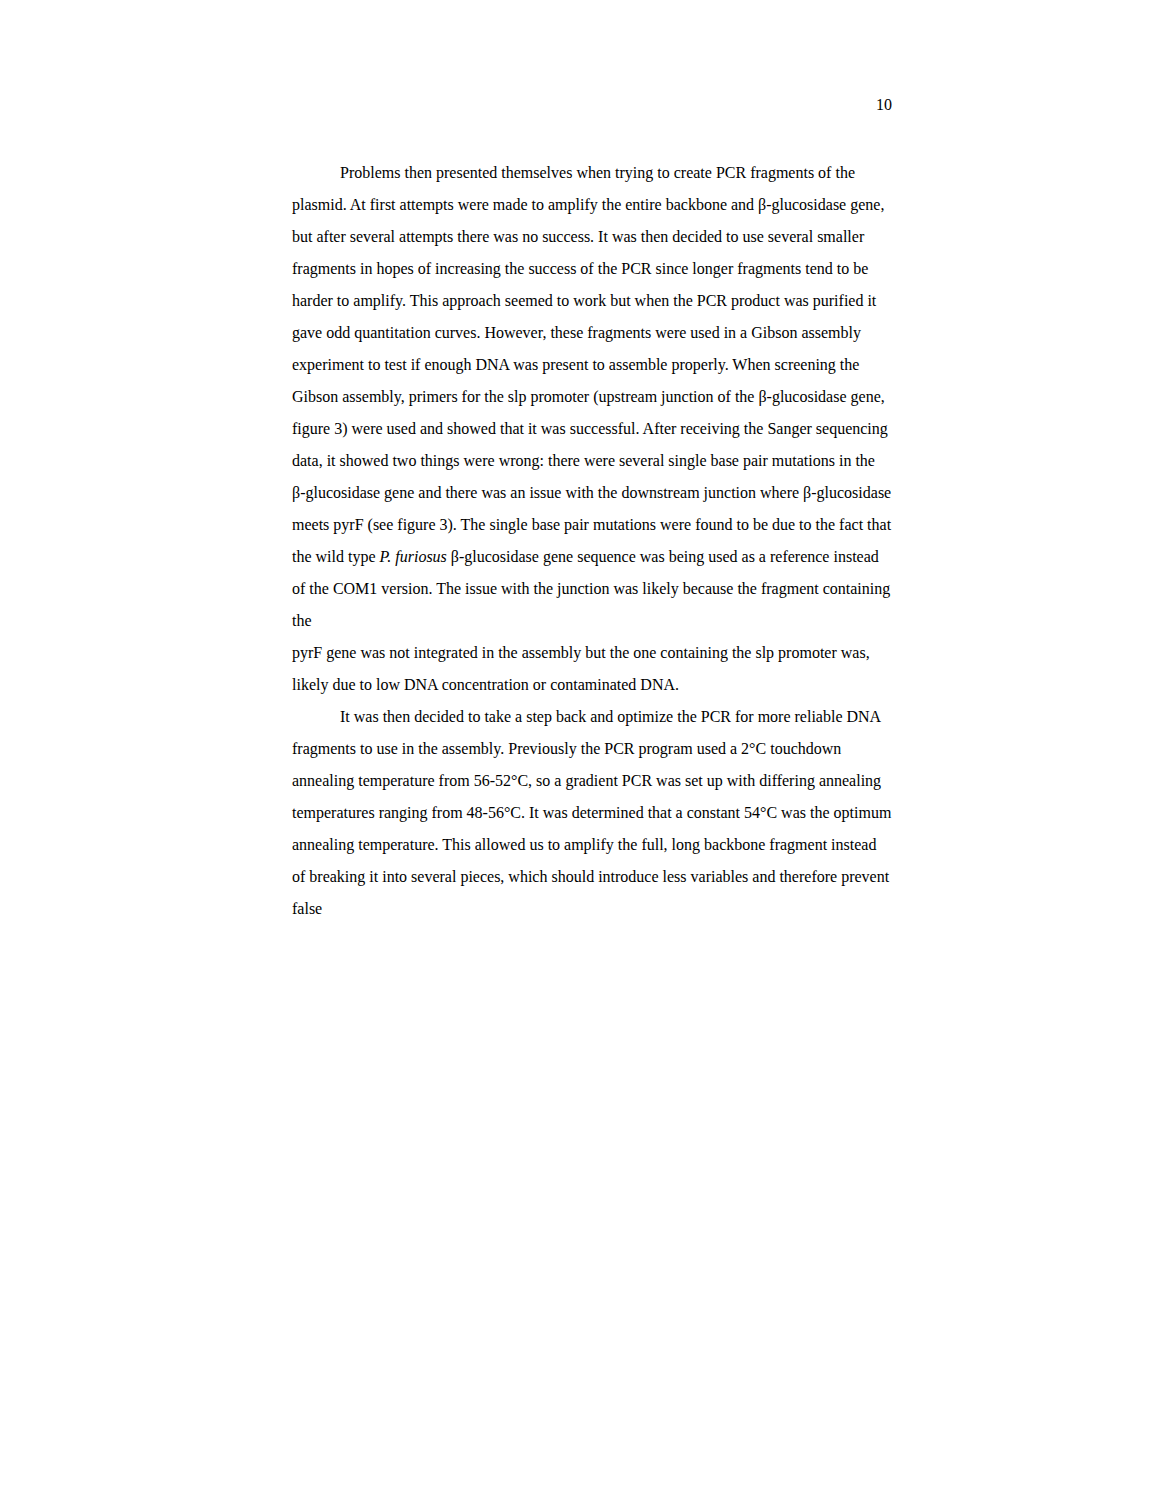10
Problems then presented themselves when trying to create PCR fragments of the plasmid. At first attempts were made to amplify the entire backbone and β-glucosidase gene, but after several attempts there was no success. It was then decided to use several smaller fragments in hopes of increasing the success of the PCR since longer fragments tend to be harder to amplify. This approach seemed to work but when the PCR product was purified it gave odd quantitation curves. However, these fragments were used in a Gibson assembly experiment to test if enough DNA was present to assemble properly. When screening the Gibson assembly, primers for the slp promoter (upstream junction of the β-glucosidase gene, figure 3) were used and showed that it was successful. After receiving the Sanger sequencing data, it showed two things were wrong: there were several single base pair mutations in the β-glucosidase gene and there was an issue with the downstream junction where β-glucosidase meets pyrF (see figure 3). The single base pair mutations were found to be due to the fact that the wild type P. furiosus β-glucosidase gene sequence was being used as a reference instead of the COM1 version. The issue with the junction was likely because the fragment containing the
pyrF gene was not integrated in the assembly but the one containing the slp promoter was, likely due to low DNA concentration or contaminated DNA.
It was then decided to take a step back and optimize the PCR for more reliable DNA fragments to use in the assembly. Previously the PCR program used a 2°C touchdown annealing temperature from 56-52°C, so a gradient PCR was set up with differing annealing temperatures ranging from 48-56°C. It was determined that a constant 54°C was the optimum annealing temperature. This allowed us to amplify the full, long backbone fragment instead of breaking it into several pieces, which should introduce less variables and therefore prevent false